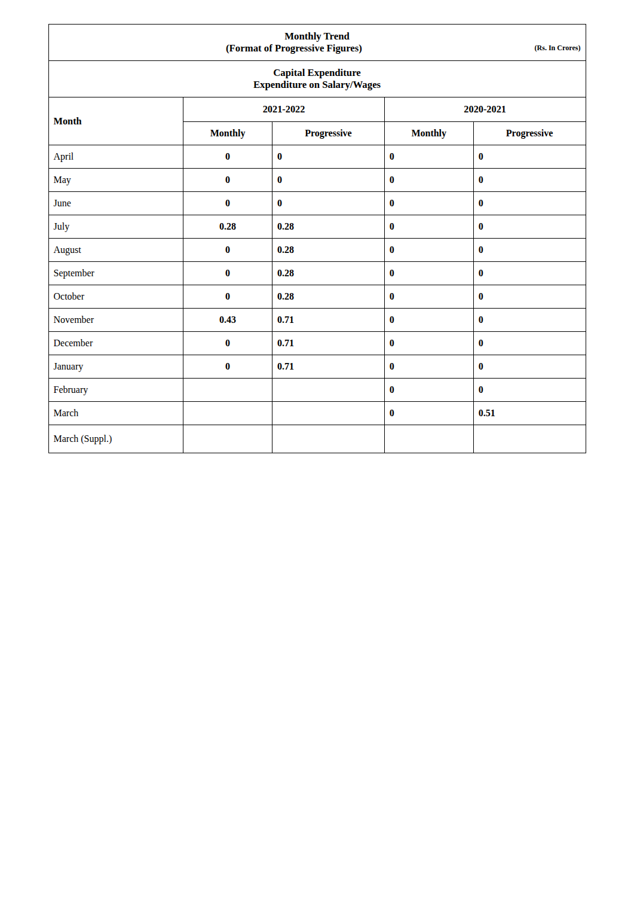| Monthly Trend (Format of Progressive Figures) (Rs. In Crores) |
| Capital Expenditure Expenditure on Salary/Wages |
| Month | 2021-2022 | 2020-2021 |
| Monthly | Progressive | Monthly | Progressive |
| April | 0 | 0 | 0 | 0 |
| May | 0 | 0 | 0 | 0 |
| June | 0 | 0 | 0 | 0 |
| July | 0.28 | 0.28 | 0 | 0 |
| August | 0 | 0.28 | 0 | 0 |
| September | 0 | 0.28 | 0 | 0 |
| October | 0 | 0.28 | 0 | 0 |
| November | 0.43 | 0.71 | 0 | 0 |
| December | 0 | 0.71 | 0 | 0 |
| January | 0 | 0.71 | 0 | 0 |
| February | | | 0 | 0 |
| March | | | 0 | 0.51 |
| March (Suppl.) | | | | |